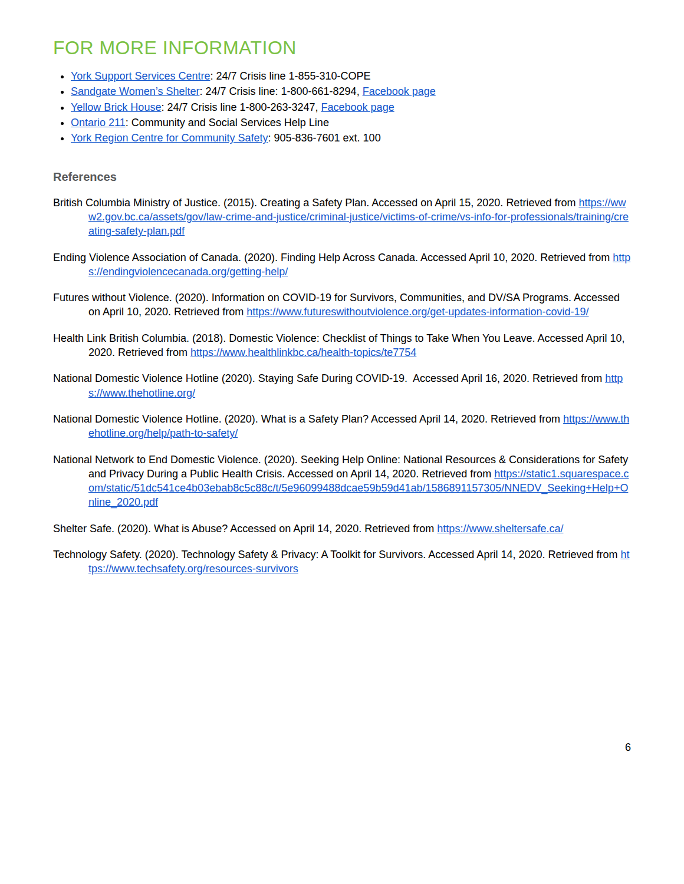FOR MORE INFORMATION
York Support Services Centre: 24/7 Crisis line 1-855-310-COPE
Sandgate Women’s Shelter: 24/7 Crisis line: 1-800-661-8294, Facebook page
Yellow Brick House: 24/7 Crisis line 1-800-263-3247, Facebook page
Ontario 211: Community and Social Services Help Line
York Region Centre for Community Safety: 905-836-7601 ext. 100
References
British Columbia Ministry of Justice. (2015). Creating a Safety Plan. Accessed on April 15, 2020. Retrieved from https://www2.gov.bc.ca/assets/gov/law-crime-and-justice/criminal-justice/victims-of-crime/vs-info-for-professionals/training/creating-safety-plan.pdf
Ending Violence Association of Canada. (2020). Finding Help Across Canada. Accessed April 10, 2020. Retrieved from https://endingviolencecanada.org/getting-help/
Futures without Violence. (2020). Information on COVID-19 for Survivors, Communities, and DV/SA Programs. Accessed on April 10, 2020. Retrieved from https://www.futureswithoutviolence.org/get-updates-information-covid-19/
Health Link British Columbia. (2018). Domestic Violence: Checklist of Things to Take When You Leave. Accessed April 10, 2020. Retrieved from https://www.healthlinkbc.ca/health-topics/te7754
National Domestic Violence Hotline (2020). Staying Safe During COVID-19. Accessed April 16, 2020. Retrieved from https://www.thehotline.org/
National Domestic Violence Hotline. (2020). What is a Safety Plan? Accessed April 14, 2020. Retrieved from https://www.thehotline.org/help/path-to-safety/
National Network to End Domestic Violence. (2020). Seeking Help Online: National Resources & Considerations for Safety and Privacy During a Public Health Crisis. Accessed on April 14, 2020. Retrieved from https://static1.squarespace.com/static/51dc541ce4b03ebab8c5c88c/t/5e96099488dcae59b59d41ab/1586891157305/NNEDV_Seeking+Help+Online_2020.pdf
Shelter Safe. (2020). What is Abuse? Accessed on April 14, 2020. Retrieved from https://www.sheltersafe.ca/
Technology Safety. (2020). Technology Safety & Privacy: A Toolkit for Survivors. Accessed April 14, 2020. Retrieved from https://www.techsafety.org/resources-survivors
6